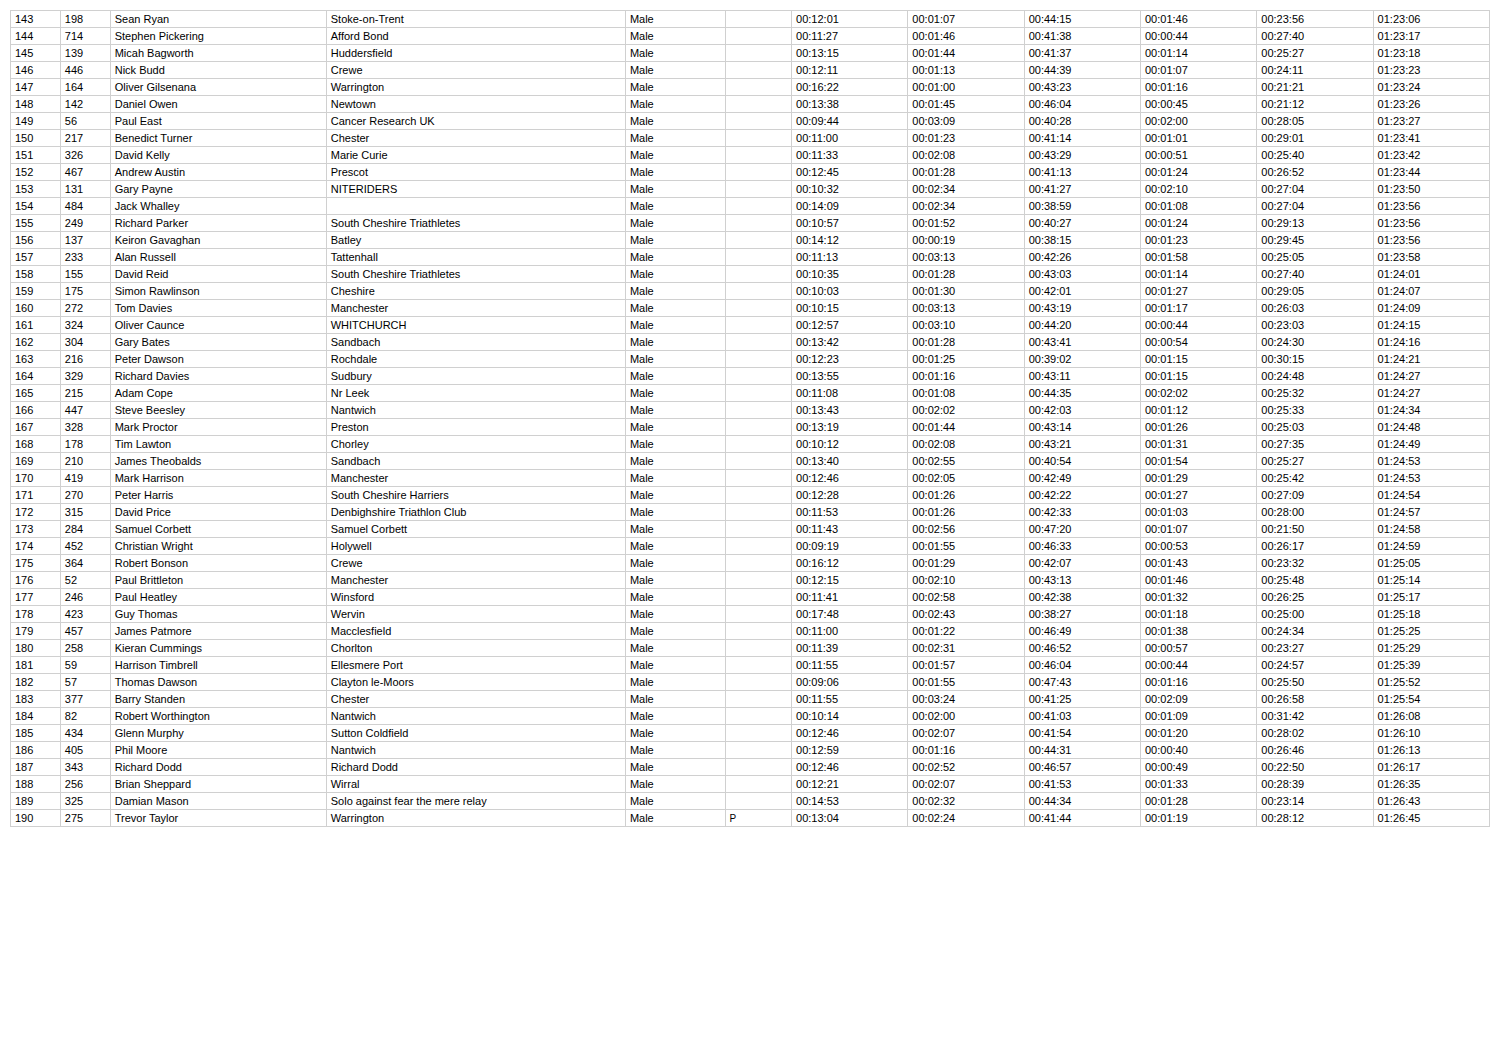| 143 | 198 | Sean Ryan | Stoke-on-Trent | Male | | 00:12:01 | 00:01:07 | 00:44:15 | 00:01:46 | 00:23:56 | 01:23:06 |
| 144 | 714 | Stephen Pickering | Afford Bond | Male | | 00:11:27 | 00:01:46 | 00:41:38 | 00:00:44 | 00:27:40 | 01:23:17 |
| 145 | 139 | Micah Bagworth | Huddersfield | Male | | 00:13:15 | 00:01:44 | 00:41:37 | 00:01:14 | 00:25:27 | 01:23:18 |
| 146 | 446 | Nick Budd | Crewe | Male | | 00:12:11 | 00:01:13 | 00:44:39 | 00:01:07 | 00:24:11 | 01:23:23 |
| 147 | 164 | Oliver Gilsenana | Warrington | Male | | 00:16:22 | 00:01:00 | 00:43:23 | 00:01:16 | 00:21:21 | 01:23:24 |
| 148 | 142 | Daniel Owen | Newtown | Male | | 00:13:38 | 00:01:45 | 00:46:04 | 00:00:45 | 00:21:12 | 01:23:26 |
| 149 | 56 | Paul East | Cancer Research UK | Male | | 00:09:44 | 00:03:09 | 00:40:28 | 00:02:00 | 00:28:05 | 01:23:27 |
| 150 | 217 | Benedict Turner | Chester | Male | | 00:11:00 | 00:01:23 | 00:41:14 | 00:01:01 | 00:29:01 | 01:23:41 |
| 151 | 326 | David Kelly | Marie Curie | Male | | 00:11:33 | 00:02:08 | 00:43:29 | 00:00:51 | 00:25:40 | 01:23:42 |
| 152 | 467 | Andrew Austin | Prescot | Male | | 00:12:45 | 00:01:28 | 00:41:13 | 00:01:24 | 00:26:52 | 01:23:44 |
| 153 | 131 | Gary Payne | NITERIDERS | Male | | 00:10:32 | 00:02:34 | 00:41:27 | 00:02:10 | 00:27:04 | 01:23:50 |
| 154 | 484 | Jack Whalley | | Male | | 00:14:09 | 00:02:34 | 00:38:59 | 00:01:08 | 00:27:04 | 01:23:56 |
| 155 | 249 | Richard Parker | South Cheshire Triathletes | Male | | 00:10:57 | 00:01:52 | 00:40:27 | 00:01:24 | 00:29:13 | 01:23:56 |
| 156 | 137 | Keiron Gavaghan | Batley | Male | | 00:14:12 | 00:00:19 | 00:38:15 | 00:01:23 | 00:29:45 | 01:23:56 |
| 157 | 233 | Alan Russell | Tattenhall | Male | | 00:11:13 | 00:03:13 | 00:42:26 | 00:01:58 | 00:25:05 | 01:23:58 |
| 158 | 155 | David Reid | South Cheshire Triathletes | Male | | 00:10:35 | 00:01:28 | 00:43:03 | 00:01:14 | 00:27:40 | 01:24:01 |
| 159 | 175 | Simon Rawlinson | Cheshire | Male | | 00:10:03 | 00:01:30 | 00:42:01 | 00:01:27 | 00:29:05 | 01:24:07 |
| 160 | 272 | Tom Davies | Manchester | Male | | 00:10:15 | 00:03:13 | 00:43:19 | 00:01:17 | 00:26:03 | 01:24:09 |
| 161 | 324 | Oliver Caunce | WHITCHURCH | Male | | 00:12:57 | 00:03:10 | 00:44:20 | 00:00:44 | 00:23:03 | 01:24:15 |
| 162 | 304 | Gary Bates | Sandbach | Male | | 00:13:42 | 00:01:28 | 00:43:41 | 00:00:54 | 00:24:30 | 01:24:16 |
| 163 | 216 | Peter Dawson | Rochdale | Male | | 00:12:23 | 00:01:25 | 00:39:02 | 00:01:15 | 00:30:15 | 01:24:21 |
| 164 | 329 | Richard Davies | Sudbury | Male | | 00:13:55 | 00:01:16 | 00:43:11 | 00:01:15 | 00:24:48 | 01:24:27 |
| 165 | 215 | Adam Cope | Nr Leek | Male | | 00:11:08 | 00:01:08 | 00:44:35 | 00:02:02 | 00:25:32 | 01:24:27 |
| 166 | 447 | Steve Beesley | Nantwich | Male | | 00:13:43 | 00:02:02 | 00:42:03 | 00:01:12 | 00:25:33 | 01:24:34 |
| 167 | 328 | Mark Proctor | Preston | Male | | 00:13:19 | 00:01:44 | 00:43:14 | 00:01:26 | 00:25:03 | 01:24:48 |
| 168 | 178 | Tim Lawton | Chorley | Male | | 00:10:12 | 00:02:08 | 00:43:21 | 00:01:31 | 00:27:35 | 01:24:49 |
| 169 | 210 | James Theobalds | Sandbach | Male | | 00:13:40 | 00:02:55 | 00:40:54 | 00:01:54 | 00:25:27 | 01:24:53 |
| 170 | 419 | Mark Harrison | Manchester | Male | | 00:12:46 | 00:02:05 | 00:42:49 | 00:01:29 | 00:25:42 | 01:24:53 |
| 171 | 270 | Peter Harris | South Cheshire Harriers | Male | | 00:12:28 | 00:01:26 | 00:42:22 | 00:01:27 | 00:27:09 | 01:24:54 |
| 172 | 315 | David Price | Denbighshire Triathlon Club | Male | | 00:11:53 | 00:01:26 | 00:42:33 | 00:01:03 | 00:28:00 | 01:24:57 |
| 173 | 284 | Samuel Corbett | Samuel Corbett | Male | | 00:11:43 | 00:02:56 | 00:47:20 | 00:01:07 | 00:21:50 | 01:24:58 |
| 174 | 452 | Christian Wright | Holywell | Male | | 00:09:19 | 00:01:55 | 00:46:33 | 00:00:53 | 00:26:17 | 01:24:59 |
| 175 | 364 | Robert Bonson | Crewe | Male | | 00:16:12 | 00:01:29 | 00:42:07 | 00:01:43 | 00:23:32 | 01:25:05 |
| 176 | 52 | Paul Brittleton | Manchester | Male | | 00:12:15 | 00:02:10 | 00:43:13 | 00:01:46 | 00:25:48 | 01:25:14 |
| 177 | 246 | Paul Heatley | Winsford | Male | | 00:11:41 | 00:02:58 | 00:42:38 | 00:01:32 | 00:26:25 | 01:25:17 |
| 178 | 423 | Guy Thomas | Wervin | Male | | 00:17:48 | 00:02:43 | 00:38:27 | 00:01:18 | 00:25:00 | 01:25:18 |
| 179 | 457 | James Patmore | Macclesfield | Male | | 00:11:00 | 00:01:22 | 00:46:49 | 00:01:38 | 00:24:34 | 01:25:25 |
| 180 | 258 | Kieran Cummings | Chorlton | Male | | 00:11:39 | 00:02:31 | 00:46:52 | 00:00:57 | 00:23:27 | 01:25:29 |
| 181 | 59 | Harrison Timbrell | Ellesmere Port | Male | | 00:11:55 | 00:01:57 | 00:46:04 | 00:00:44 | 00:24:57 | 01:25:39 |
| 182 | 57 | Thomas Dawson | Clayton le-Moors | Male | | 00:09:06 | 00:01:55 | 00:47:43 | 00:01:16 | 00:25:50 | 01:25:52 |
| 183 | 377 | Barry Standen | Chester | Male | | 00:11:55 | 00:03:24 | 00:41:25 | 00:02:09 | 00:26:58 | 01:25:54 |
| 184 | 82 | Robert Worthington | Nantwich | Male | | 00:10:14 | 00:02:00 | 00:41:03 | 00:01:09 | 00:31:42 | 01:26:08 |
| 185 | 434 | Glenn Murphy | Sutton Coldfield | Male | | 00:12:46 | 00:02:07 | 00:41:54 | 00:01:20 | 00:28:02 | 01:26:10 |
| 186 | 405 | Phil Moore | Nantwich | Male | | 00:12:59 | 00:01:16 | 00:44:31 | 00:00:40 | 00:26:46 | 01:26:13 |
| 187 | 343 | Richard Dodd | Richard Dodd | Male | | 00:12:46 | 00:02:52 | 00:46:57 | 00:00:49 | 00:22:50 | 01:26:17 |
| 188 | 256 | Brian Sheppard | Wirral | Male | | 00:12:21 | 00:02:07 | 00:41:53 | 00:01:33 | 00:28:39 | 01:26:35 |
| 189 | 325 | Damian Mason | Solo against fear the mere relay | Male | | 00:14:53 | 00:02:32 | 00:44:34 | 00:01:28 | 00:23:14 | 01:26:43 |
| 190 | 275 | Trevor Taylor | Warrington | Male | P | 00:13:04 | 00:02:24 | 00:41:44 | 00:01:19 | 00:28:12 | 01:26:45 |